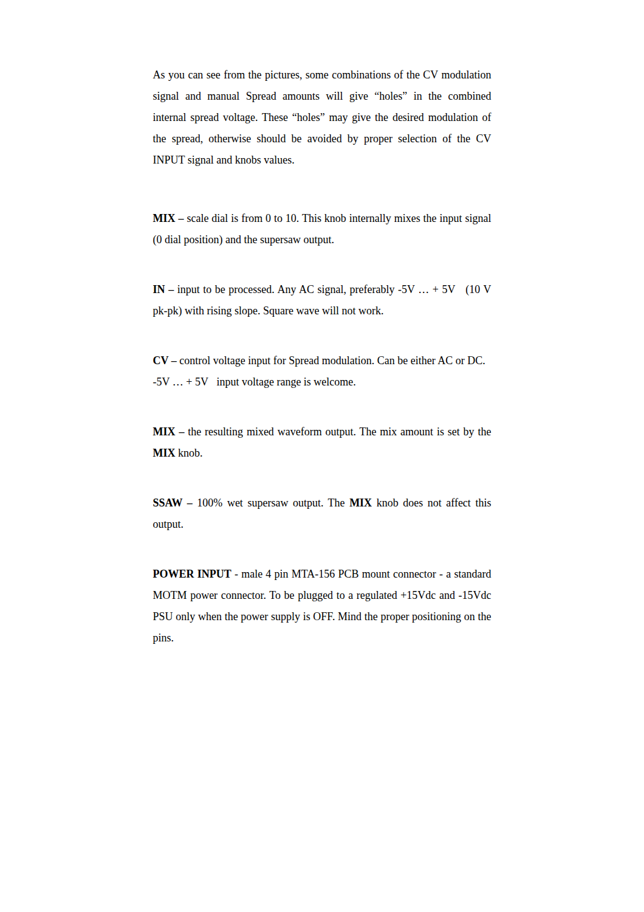As you can see from the pictures, some combinations of the CV modulation signal and manual Spread amounts will give “holes” in the combined internal spread voltage. These “holes” may give the desired modulation of the spread, otherwise should be avoided by proper selection of the CV INPUT signal and knobs values.
MIX – scale dial is from 0 to 10. This knob internally mixes the input signal (0 dial position) and the supersaw output.
IN – input to be processed. Any AC signal, preferably -5V … + 5V (10 V pk-pk) with rising slope. Square wave will not work.
CV – control voltage input for Spread modulation. Can be either AC or DC.
-5V … + 5V input voltage range is welcome.
MIX – the resulting mixed waveform output. The mix amount is set by the MIX knob.
SSAW – 100% wet supersaw output. The MIX knob does not affect this output.
POWER INPUT - male 4 pin MTA-156 PCB mount connector - a standard MOTM power connector. To be plugged to a regulated +15Vdc and -15Vdc PSU only when the power supply is OFF. Mind the proper positioning on the pins.